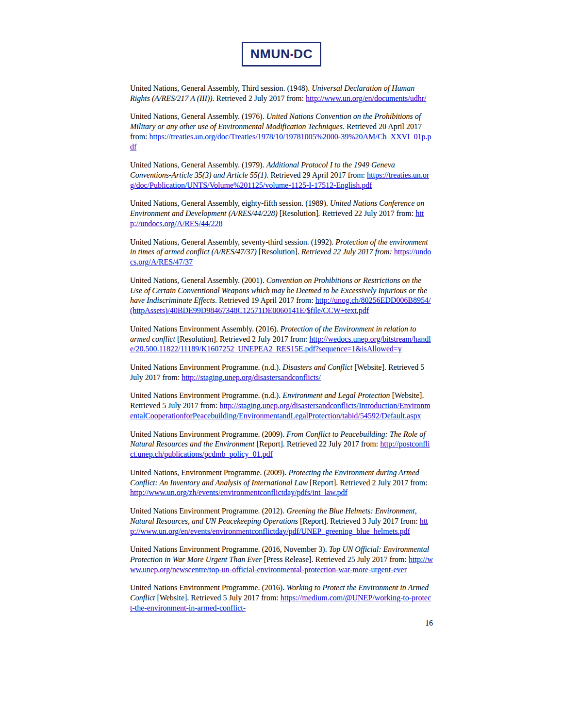NMUN•DC
United Nations, General Assembly, Third session. (1948). Universal Declaration of Human Rights (A/RES/217 A (III)). Retrieved 2 July 2017 from: http://www.un.org/en/documents/udhr/
United Nations, General Assembly. (1976). United Nations Convention on the Prohibitions of Military or any other use of Environmental Modification Techniques. Retrieved 20 April 2017 from: https://treaties.un.org/doc/Treaties/1978/10/19781005%2000-39%20AM/Ch_XXVI_01p.pdf
United Nations, General Assembly. (1979). Additional Protocol I to the 1949 Geneva Conventions-Article 35(3) and Article 55(1). Retrieved 29 April 2017 from: https://treaties.un.org/doc/Publication/UNTS/Volume%201125/volume-1125-I-17512-English.pdf
United Nations, General Assembly, eighty-fifth session. (1989). United Nations Conference on Environment and Development (A/RES/44/228) [Resolution]. Retrieved 22 July 2017 from: http://undocs.org/A/RES/44/228
United Nations, General Assembly, seventy-third session. (1992). Protection of the environment in times of armed conflict (A/RES/47/37) [Resolution]. Retrieved 22 July 2017 from: https://undocs.org/A/RES/47/37
United Nations, General Assembly. (2001). Convention on Prohibitions or Restrictions on the Use of Certain Conventional Weapons which may be Deemed to be Excessively Injurious or the have Indiscriminate Effects. Retrieved 19 April 2017 from: http://unog.ch/80256EDD006B8954/(httpAssets)/40BDE99D98467348C12571DE0060141E/$file/CCW+text.pdf
United Nations Environment Assembly. (2016). Protection of the Environment in relation to armed conflict [Resolution]. Retrieved 2 July 2017 from: http://wedocs.unep.org/bitstream/handle/20.500.11822/11189/K1607252_UNEPEA2_RES15E.pdf?sequence=1&isAllowed=y
United Nations Environment Programme. (n.d.). Disasters and Conflict [Website]. Retrieved 5 July 2017 from: http://staging.unep.org/disastersandconflicts/
United Nations Environment Programme. (n.d.). Environment and Legal Protection [Website]. Retrieved 5 July 2017 from: http://staging.unep.org/disastersandconflicts/Introduction/EnvironmentalCooperationforPeacebuilding/EnvironmentandLegalProtection/tabid/54592/Default.aspx
United Nations Environment Programme. (2009). From Conflict to Peacebuilding: The Role of Natural Resources and the Environment [Report]. Retrieved 22 July 2017 from: http://postconflict.unep.ch/publications/pcdmb_policy_01.pdf
United Nations, Environment Programme. (2009). Protecting the Environment during Armed Conflict: An Inventory and Analysis of International Law [Report]. Retrieved 2 July 2017 from: http://www.un.org/zh/events/environmentconflictday/pdfs/int_law.pdf
United Nations Environment Programme. (2012). Greening the Blue Helmets: Environment, Natural Resources, and UN Peacekeeping Operations [Report]. Retrieved 3 July 2017 from: http://www.un.org/en/events/environmentconflictday/pdf/UNEP_greening_blue_helmets.pdf
United Nations Environment Programme. (2016, November 3). Top UN Official: Environmental Protection in War More Urgent Than Ever [Press Release]. Retrieved 25 July 2017 from: http://www.unep.org/newscentre/top-un-official-environmental-protection-war-more-urgent-ever
United Nations Environment Programme. (2016). Working to Protect the Environment in Armed Conflict [Website]. Retrieved 5 July 2017 from: https://medium.com/@UNEP/working-to-protect-the-environment-in-armed-conflict-
16